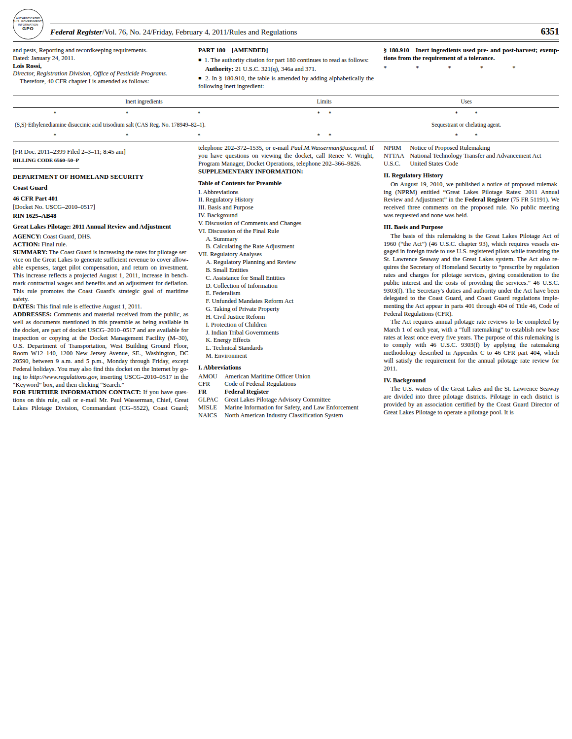AUTHENTICATED
U.S. GOVERNMENT
INFORMATION
GPO
Federal Register/Vol. 76, No. 24/Friday, February 4, 2011/Rules and Regulations
6351
and pests, Reporting and recordkeeping requirements.
Dated: January 24, 2011.
Lois Rossi,
Director, Registration Division, Office of Pesticide Programs.
Therefore, 40 CFR chapter I is amended as follows:
PART 180—[AMENDED]
■ 1. The authority citation for part 180 continues to read as follows:
Authority: 21 U.S.C. 321(q), 346a and 371.
■ 2. In § 180.910, the table is amended by adding alphabetically the following inert ingredient:
§ 180.910 Inert ingredients used pre- and post-harvest; exemptions from the requirement of a tolerance.
* * * * *
| Inert ingredients | Limits | Uses |
| --- | --- | --- |
| * * * | * * | * * |
| (S,S)-Ethylenediamine disuccinic acid trisodium salt (CAS Reg. No. 178949–82–1). | | Sequestrant or chelating agent. |
| * * * | * * | * * |
[FR Doc. 2011–2399 Filed 2–3–11; 8:45 am]
BILLING CODE 6560–50–P
DEPARTMENT OF HOMELAND SECURITY
Coast Guard
46 CFR Part 401
[Docket No. USCG–2010–0517]
RIN 1625–AB48
Great Lakes Pilotage: 2011 Annual Review and Adjustment
AGENCY: Coast Guard, DHS.
ACTION: Final rule.
SUMMARY: The Coast Guard is increasing the rates for pilotage service on the Great Lakes to generate sufficient revenue to cover allowable expenses, target pilot compensation, and return on investment. This increase reflects a projected August 1, 2011, increase in benchmark contractual wages and benefits and an adjustment for deflation. This rule promotes the Coast Guard's strategic goal of maritime safety.
DATES: This final rule is effective August 1, 2011.
ADDRESSES: Comments and material received from the public, as well as documents mentioned in this preamble as being available in the docket, are part of docket USCG–2010–0517 and are available for inspection or copying at the Docket Management Facility (M–30), U.S. Department of Transportation, West Building Ground Floor, Room W12–140, 1200 New Jersey Avenue, SE., Washington, DC 20590, between 9 a.m. and 5 p.m., Monday through Friday, except Federal holidays. You may also find this docket on the Internet by going to http://www.regulations.gov, inserting USCG–2010–0517 in the “Keyword” box, and then clicking “Search.”
FOR FURTHER INFORMATION CONTACT: If you have questions on this rule, call or e-mail Mr. Paul Wasserman, Chief, Great Lakes Pilotage Division, Commandant (CG–5522), Coast Guard; telephone 202–372–1535, or e-mail Paul.M.Wasserman@uscg.mil. If you have questions on viewing the docket, call Renee V. Wright, Program Manager, Docket Operations, telephone 202–366–9826.
SUPPLEMENTARY INFORMATION:
Table of Contents for Preamble
I. Abbreviations
II. Regulatory History
III. Basis and Purpose
IV. Background
V. Discussion of Comments and Changes
VI. Discussion of the Final Rule
A. Summary
B. Calculating the Rate Adjustment
VII. Regulatory Analyses
A. Regulatory Planning and Review
B. Small Entities
C. Assistance for Small Entities
D. Collection of Information
E. Federalism
F. Unfunded Mandates Reform Act
G. Taking of Private Property
H. Civil Justice Reform
I. Protection of Children
J. Indian Tribal Governments
K. Energy Effects
L. Technical Standards
M. Environment
I. Abbreviations
AMOUAmerican Maritime Officer Union
CFRCode of Federal Regulations
FR Federal Register
GLPACGreat Lakes Pilotage Advisory Committee
MISLEMarine Information for Safety, and Law Enforcement
NAICSNorth American Industry Classification System
NPRMNotice of Proposed Rulemaking
NTTAANational Technology Transfer and Advancement Act
U.S.C. United States Code
II. Regulatory History
On August 19, 2010, we published a notice of proposed rulemaking (NPRM) entitled “Great Lakes Pilotage Rates: 2011 Annual Review and Adjustment” in the Federal Register (75 FR 51191). We received three comments on the proposed rule. No public meeting was requested and none was held.
III. Basis and Purpose
The basis of this rulemaking is the Great Lakes Pilotage Act of 1960 (“the Act”) (46 U.S.C. chapter 93), which requires vessels engaged in foreign trade to use U.S. registered pilots while transiting the St. Lawrence Seaway and the Great Lakes system. The Act also requires the Secretary of Homeland Security to “prescribe by regulation rates and charges for pilotage services, giving consideration to the public interest and the costs of providing the services.” 46 U.S.C. 9303(f). The Secretary's duties and authority under the Act have been delegated to the Coast Guard, and Coast Guard regulations implementing the Act appear in parts 401 through 404 of Title 46, Code of Federal Regulations (CFR).
The Act requires annual pilotage rate reviews to be completed by March 1 of each year, with a “full ratemaking” to establish new base rates at least once every five years. The purpose of this rulemaking is to comply with 46 U.S.C. 9303(f) by applying the ratemaking methodology described in Appendix C to 46 CFR part 404, which will satisfy the requirement for the annual pilotage rate review for 2011.
IV. Background
The U.S. waters of the Great Lakes and the St. Lawrence Seaway are divided into three pilotage districts. Pilotage in each district is provided by an association certified by the Coast Guard Director of Great Lakes Pilotage to operate a pilotage pool. It is